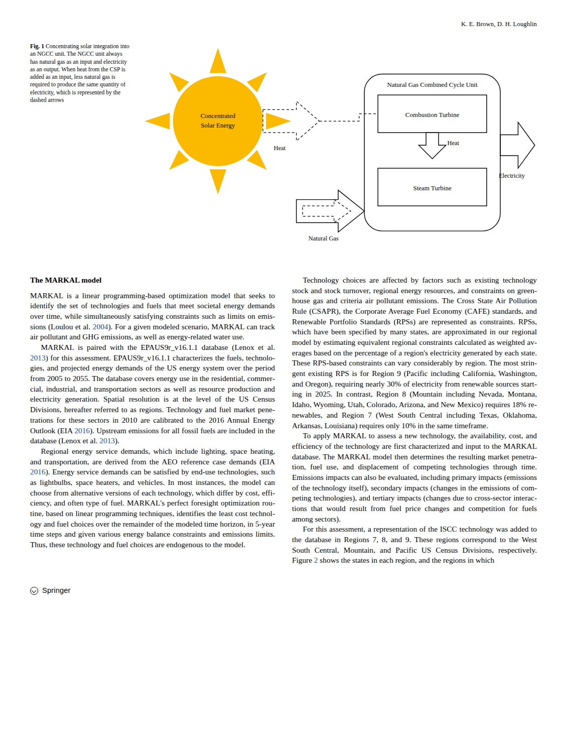K. E. Brown, D. H. Loughlin
Fig. 1 Concentrating solar integration into an NGCC unit. The NGCC unit always has natural gas as an input and electricity as an output. When heat from the CSP is added as an input, less natural gas is required to produce the same quantity of electricity, which is represented by the dashed arrows
Concentrated Solar Energy Heat Natural Gas Natural Gas Combined Cycle Unit Combustion Turbine Heat Steam Turbine Electricity
The MARKAL model
MARKAL is a linear programming-based optimization model that seeks to identify the set of technologies and fuels that meet societal energy demands over time, while simultaneously satisfying constraints such as limits on emissions (Loulou et al. 2004). For a given modeled scenario, MARKAL can track air pollutant and GHG emissions, as well as energy-related water use.
MARKAL is paired with the EPAUS9r_v16.1.1 database (Lenox et al. 2013) for this assessment. EPAUS9r_v16.1.1 characterizes the fuels, technologies, and projected energy demands of the US energy system over the period from 2005 to 2055. The database covers energy use in the residential, commercial, industrial, and transportation sectors as well as resource production and electricity generation. Spatial resolution is at the level of the US Census Divisions, hereafter referred to as regions. Technology and fuel market penetrations for these sectors in 2010 are calibrated to the 2016 Annual Energy Outlook (EIA 2016). Upstream emissions for all fossil fuels are included in the database (Lenox et al. 2013).
Regional energy service demands, which include lighting, space heating, and transportation, are derived from the AEO reference case demands (EIA 2016). Energy service demands can be satisfied by end-use technologies, such as lightbulbs, space heaters, and vehicles. In most instances, the model can choose from alternative versions of each technology, which differ by cost, efficiency, and often type of fuel. MARKAL's perfect foresight optimization routine, based on linear programming techniques, identifies the least cost technology and fuel choices over the remainder of the modeled time horizon, in 5-year time steps and given various energy balance constraints and emissions limits. Thus, these technology and fuel choices are endogenous to the model.
Technology choices are affected by factors such as existing technology stock and stock turnover, regional energy resources, and constraints on greenhouse gas and criteria air pollutant emissions. The Cross State Air Pollution Rule (CSAPR), the Corporate Average Fuel Economy (CAFE) standards, and Renewable Portfolio Standards (RPSs) are represented as constraints. RPSs, which have been specified by many states, are approximated in our regional model by estimating equivalent regional constraints calculated as weighted averages based on the percentage of a region's electricity generated by each state. These RPS-based constraints can vary considerably by region. The most stringent existing RPS is for Region 9 (Pacific including California, Washington, and Oregon), requiring nearly 30% of electricity from renewable sources starting in 2025. In contrast, Region 8 (Mountain including Nevada, Montana, Idaho, Wyoming, Utah, Colorado, Arizona, and New Mexico) requires 18% renewables, and Region 7 (West South Central including Texas, Oklahoma, Arkansas, Louisiana) requires only 10% in the same timeframe.
To apply MARKAL to assess a new technology, the availability, cost, and efficiency of the technology are first characterized and input to the MARKAL database. The MARKAL model then determines the resulting market penetration, fuel use, and displacement of competing technologies through time. Emissions impacts can also be evaluated, including primary impacts (emissions of the technology itself), secondary impacts (changes in the emissions of competing technologies), and tertiary impacts (changes due to cross-sector interactions that would result from fuel price changes and competition for fuels among sectors).
For this assessment, a representation of the ISCC technology was added to the database in Regions 7, 8, and 9. These regions correspond to the West South Central, Mountain, and Pacific US Census Divisions, respectively. Figure 2 shows the states in each region, and the regions in which
Springer